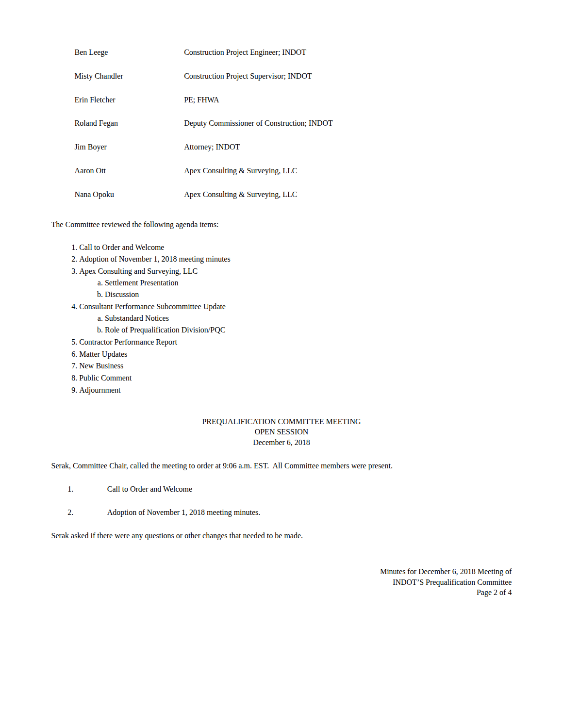Ben Leege
Construction Project Engineer; INDOT
Misty Chandler
Construction Project Supervisor; INDOT
Erin Fletcher
PE; FHWA
Roland Fegan
Deputy Commissioner of Construction; INDOT
Jim Boyer
Attorney; INDOT
Aaron Ott
Apex Consulting & Surveying, LLC
Nana Opoku
Apex Consulting & Surveying, LLC
The Committee reviewed the following agenda items:
Call to Order and Welcome
Adoption of November 1, 2018 meeting minutes
Apex Consulting and Surveying, LLC
Settlement Presentation
Discussion
Consultant Performance Subcommittee Update
Substandard Notices
Role of Prequalification Division/PQC
Contractor Performance Report
Matter Updates
New Business
Public Comment
Adjournment
PREQUALIFICATION COMMITTEE MEETING
OPEN SESSION
December 6, 2018
Serak, Committee Chair, called the meeting to order at 9:06 a.m. EST. All Committee members were present.
1.
Call to Order and Welcome
2.
Adoption of November 1, 2018 meeting minutes.
Serak asked if there were any questions or other changes that needed to be made.
Minutes for December 6, 2018 Meeting of
INDOT’S Prequalification Committee
Page 2 of 4